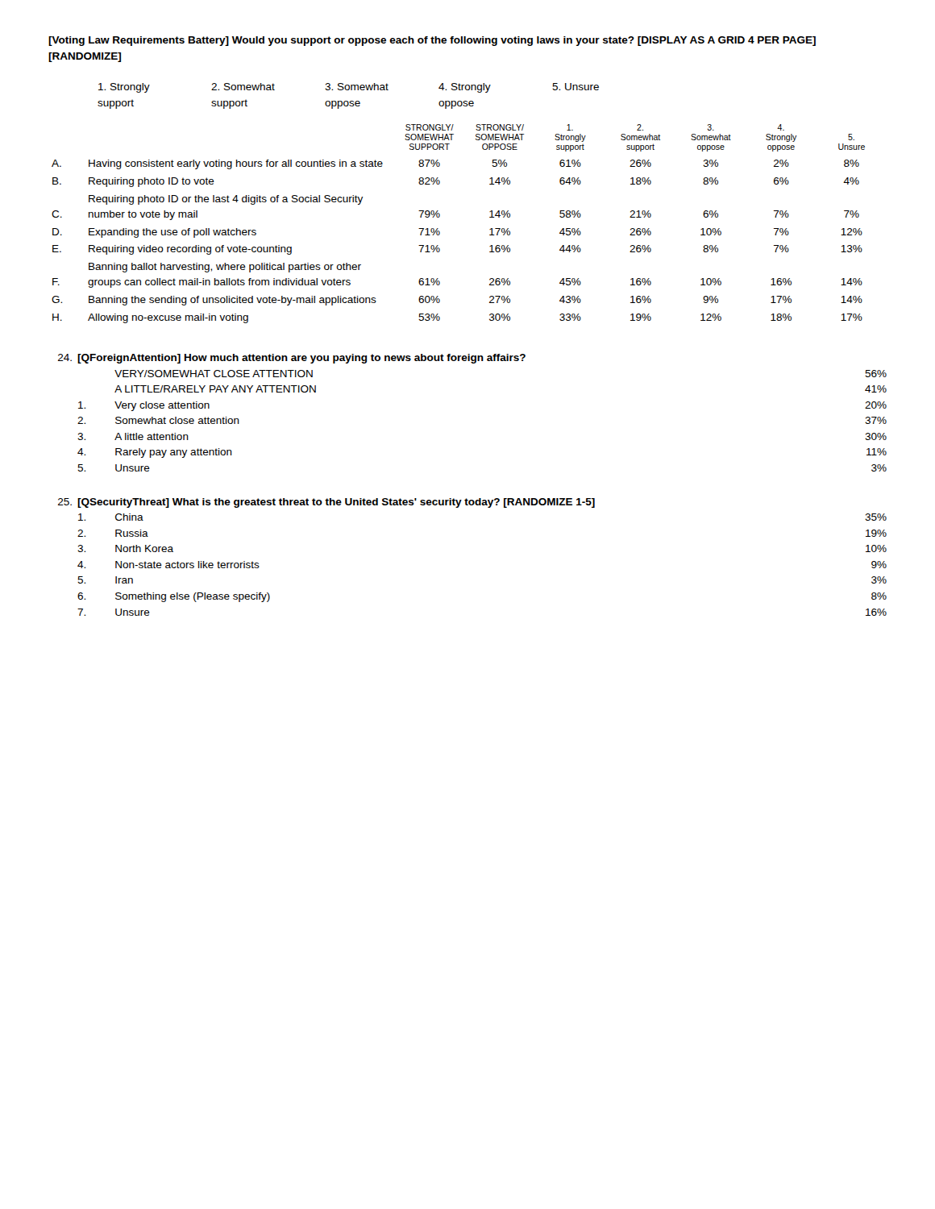[Voting Law Requirements Battery] Would you support or oppose each of the following voting laws in your state? [DISPLAY AS A GRID 4 PER PAGE] [RANDOMIZE]
| 1. Strongly support | 2. Somewhat support | 3. Somewhat oppose | 4. Strongly oppose | 5. Unsure |
| | | STRONGLY/ SOMEWHAT SUPPORT | STRONGLY/ SOMEWHAT OPPOSE | 1. Strongly support | 2. Somewhat support | 3. Somewhat oppose | 4. Strongly oppose | 5. Unsure |
| --- | --- | --- | --- | --- | --- | --- | --- | --- |
| A. | Having consistent early voting hours for all counties in a state | 87% | 5% | 61% | 26% | 3% | 2% | 8% |
| B. | Requiring photo ID to vote | 82% | 14% | 64% | 18% | 8% | 6% | 4% |
| C. | Requiring photo ID or the last 4 digits of a Social Security number to vote by mail | 79% | 14% | 58% | 21% | 6% | 7% | 7% |
| D. | Expanding the use of poll watchers | 71% | 17% | 45% | 26% | 10% | 7% | 12% |
| E. | Requiring video recording of vote-counting | 71% | 16% | 44% | 26% | 8% | 7% | 13% |
| F. | Banning ballot harvesting, where political parties or other groups can collect mail-in ballots from individual voters | 61% | 26% | 45% | 16% | 10% | 16% | 14% |
| G. | Banning the sending of unsolicited vote-by-mail applications | 60% | 27% | 43% | 16% | 9% | 17% | 14% |
| H. | Allowing no-excuse mail-in voting | 53% | 30% | 33% | 19% | 12% | 18% | 17% |
24.[QForeignAttention] How much attention are you paying to news about foreign affairs?
| | Very/Somewhat close attention | 56% |
| | A little/Rarely pay any attention | 41% |
| 1. | Very close attention | 20% |
| 2. | Somewhat close attention | 37% |
| 3. | A little attention | 30% |
| 4. | Rarely pay any attention | 11% |
| 5. | Unsure | 3% |
25.[QSecurityThreat] What is the greatest threat to the United States' security today? [RANDOMIZE 1-5]
| 1. | China | 35% |
| 2. | Russia | 19% |
| 3. | North Korea | 10% |
| 4. | Non-state actors like terrorists | 9% |
| 5. | Iran | 3% |
| 6. | Something else (Please specify) | 8% |
| 7. | Unsure | 16% |